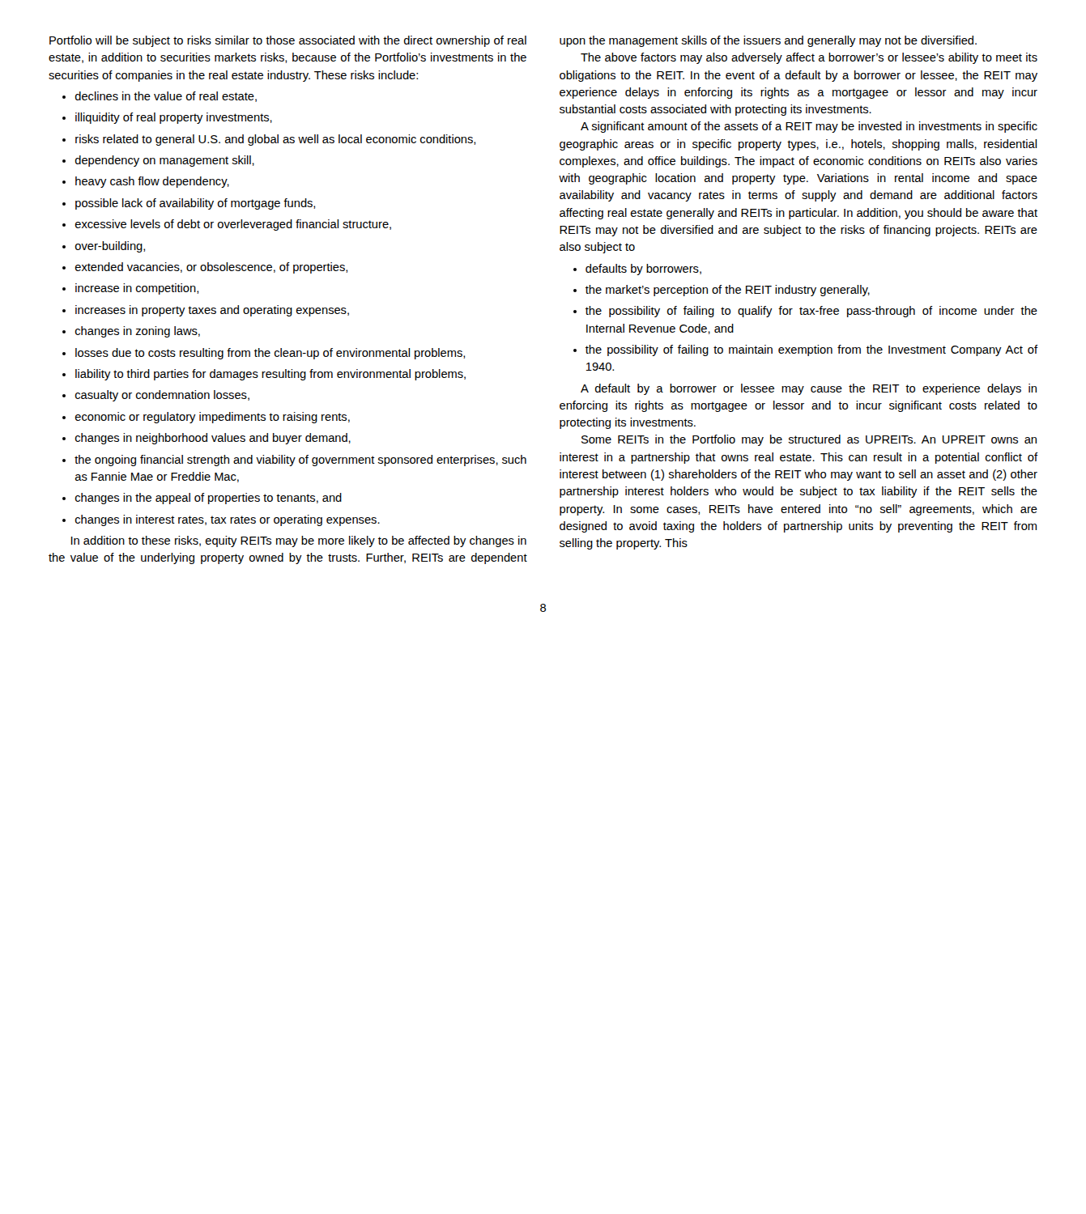Portfolio will be subject to risks similar to those associated with the direct ownership of real estate, in addition to securities markets risks, because of the Portfolio’s investments in the securities of companies in the real estate industry. These risks include:
declines in the value of real estate,
illiquidity of real property investments,
risks related to general U.S. and global as well as local economic conditions,
dependency on management skill,
heavy cash flow dependency,
possible lack of availability of mortgage funds,
excessive levels of debt or overleveraged financial structure,
over-building,
extended vacancies, or obsolescence, of properties,
increase in competition,
increases in property taxes and operating expenses,
changes in zoning laws,
losses due to costs resulting from the clean-up of environmental problems,
liability to third parties for damages resulting from environmental problems,
casualty or condemnation losses,
economic or regulatory impediments to raising rents,
changes in neighborhood values and buyer demand,
the ongoing financial strength and viability of government sponsored enterprises, such as Fannie Mae or Freddie Mac,
changes in the appeal of properties to tenants, and
changes in interest rates, tax rates or operating expenses.
In addition to these risks, equity REITs may be more likely to be affected by changes in the value of the underlying property owned by the trusts. Further, REITs are dependent upon the management skills of the issuers and generally may not be diversified.
The above factors may also adversely affect a borrower’s or lessee’s ability to meet its obligations to the REIT. In the event of a default by a borrower or lessee, the REIT may experience delays in enforcing its rights as a mortgagee or lessor and may incur substantial costs associated with protecting its investments.
A significant amount of the assets of a REIT may be invested in investments in specific geographic areas or in specific property types, i.e., hotels, shopping malls, residential complexes, and office buildings. The impact of economic conditions on REITs also varies with geographic location and property type. Variations in rental income and space availability and vacancy rates in terms of supply and demand are additional factors affecting real estate generally and REITs in particular. In addition, you should be aware that REITs may not be diversified and are subject to the risks of financing projects. REITs are also subject to
defaults by borrowers,
the market’s perception of the REIT industry generally,
the possibility of failing to qualify for tax-free pass-through of income under the Internal Revenue Code, and
the possibility of failing to maintain exemption from the Investment Company Act of 1940.
A default by a borrower or lessee may cause the REIT to experience delays in enforcing its rights as mortgagee or lessor and to incur significant costs related to protecting its investments.
Some REITs in the Portfolio may be structured as UPREITs. An UPREIT owns an interest in a partnership that owns real estate. This can result in a potential conflict of interest between (1) shareholders of the REIT who may want to sell an asset and (2) other partnership interest holders who would be subject to tax liability if the REIT sells the property. In some cases, REITs have entered into “no sell” agreements, which are designed to avoid taxing the holders of partnership units by preventing the REIT from selling the property. This
8